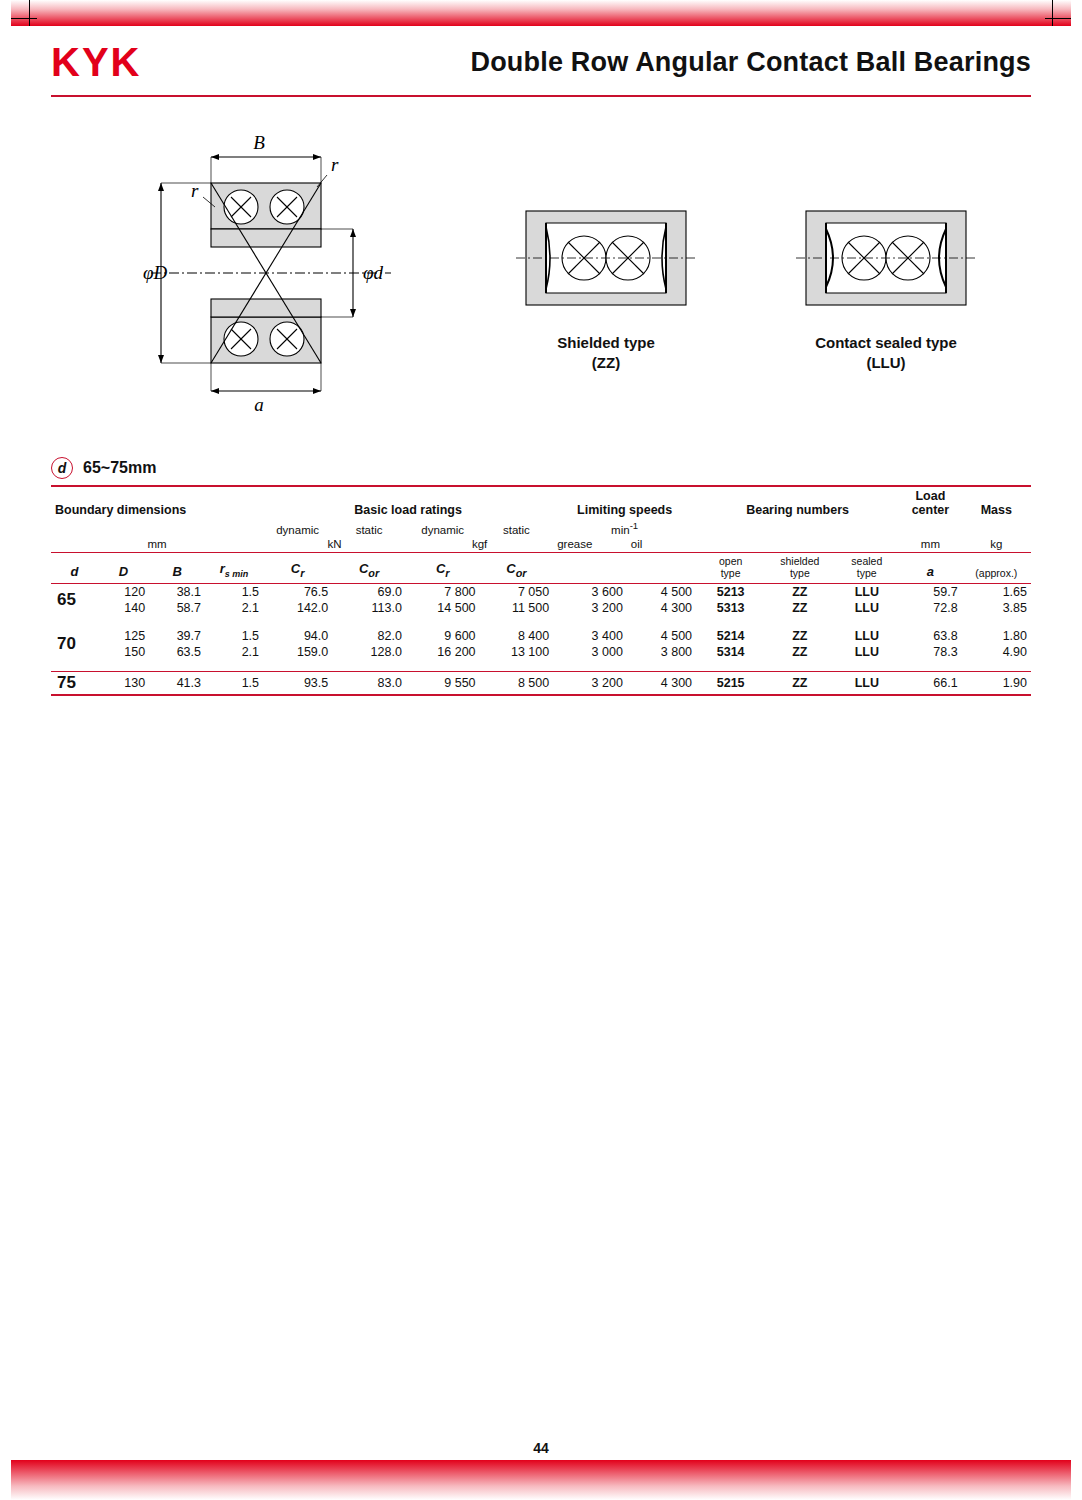KYK
Double Row Angular Contact Ball Bearings
B φD φd a r r
Shielded type
(ZZ)
Contact sealed type
(LLU)
d 65~75mm
| Boundary dimensions | Basic load ratings | Limiting speeds | Bearing numbers | Load center | Mass |
| --- | --- | --- | --- | --- | --- |
| | dynamic | static | dynamic | static | min -1 | | | |
| mm | kN | kgf | grease | oil | | mm | kg |
| d | D | B | r s min | C r | C or | C r | C or | | | open type | shielded type | sealed type | a | (approx.) |
| 65 | 120 | 38.1 | 1.5 | 76.5 | 69.0 | 7 800 | 7 050 | 3 600 | 4 500 | 5213 | ZZ | LLU | 59.7 | 1.65 |
| 140 | 58.7 | 2.1 | 142.0 | 113.0 | 14 500 | 11 500 | 3 200 | 4 300 | 5313 | ZZ | LLU | 72.8 | 3.85 |
| 70 | 125 | 39.7 | 1.5 | 94.0 | 82.0 | 9 600 | 8 400 | 3 400 | 4 500 | 5214 | ZZ | LLU | 63.8 | 1.80 |
| 150 | 63.5 | 2.1 | 159.0 | 128.0 | 16 200 | 13 100 | 3 000 | 3 800 | 5314 | ZZ | LLU | 78.3 | 4.90 |
| 75 | 130 | 41.3 | 1.5 | 93.5 | 83.0 | 9 550 | 8 500 | 3 200 | 4 300 | 5215 | ZZ | LLU | 66.1 | 1.90 |
44